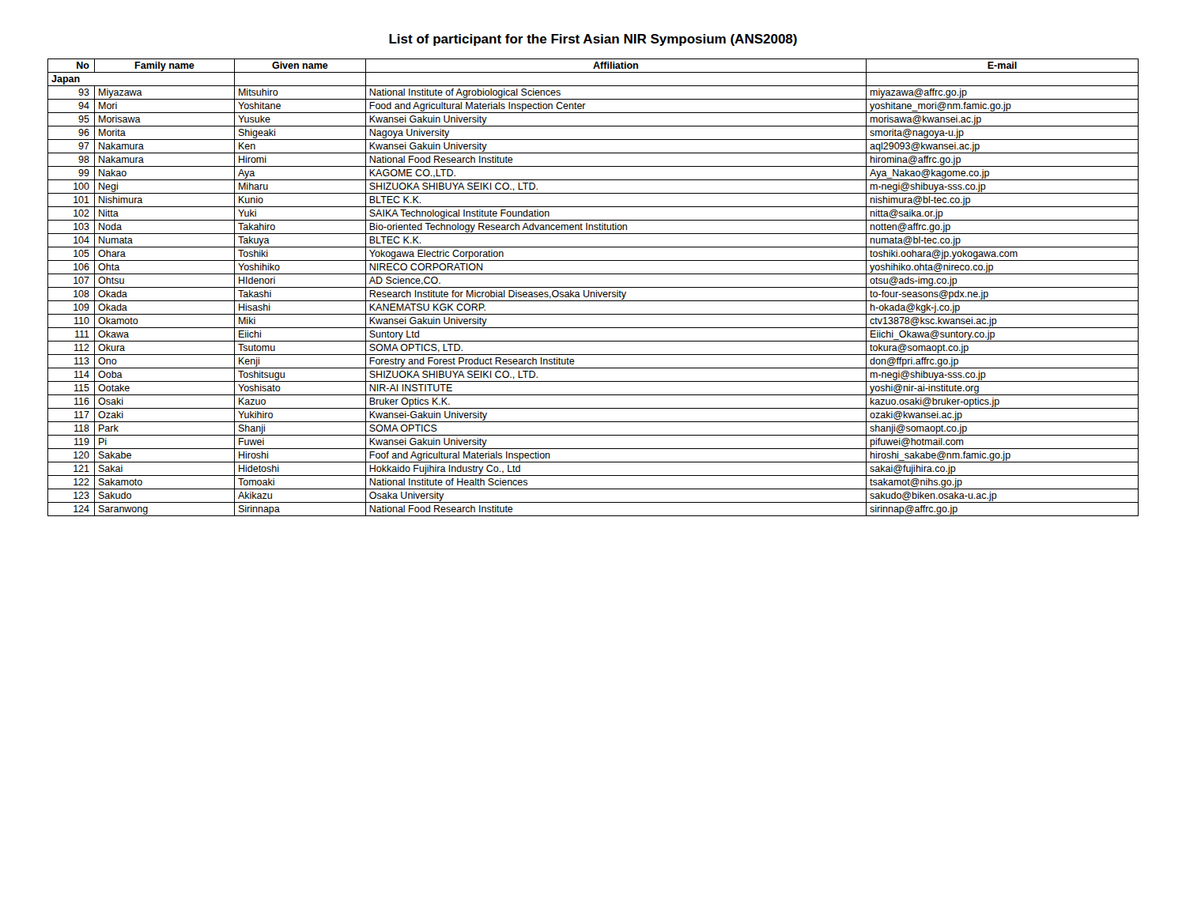List of participant for the First Asian NIR Symposium (ANS2008)
| No | Family name | Given name | Affiliation | E-mail |
| --- | --- | --- | --- | --- |
| Japan | | | |
| 93 | Miyazawa | Mitsuhiro | National Institute of Agrobiological Sciences | miyazawa@affrc.go.jp |
| 94 | Mori | Yoshitane | Food and Agricultural Materials Inspection Center | yoshitane_mori@nm.famic.go.jp |
| 95 | Morisawa | Yusuke | Kwansei Gakuin University | morisawa@kwansei.ac.jp |
| 96 | Morita | Shigeaki | Nagoya University | smorita@nagoya-u.jp |
| 97 | Nakamura | Ken | Kwansei Gakuin University | aql29093@kwansei.ac.jp |
| 98 | Nakamura | Hiromi | National Food Research Institute | hiromina@affrc.go.jp |
| 99 | Nakao | Aya | KAGOME CO.,LTD. | Aya_Nakao@kagome.co.jp |
| 100 | Negi | Miharu | SHIZUOKA SHIBUYA SEIKI CO., LTD. | m-negi@shibuya-sss.co.jp |
| 101 | Nishimura | Kunio | BLTEC K.K. | nishimura@bl-tec.co.jp |
| 102 | Nitta | Yuki | SAIKA Technological Institute Foundation | nitta@saika.or.jp |
| 103 | Noda | Takahiro | Bio-oriented Technology Research Advancement Institution | notten@affrc.go.jp |
| 104 | Numata | Takuya | BLTEC K.K. | numata@bl-tec.co.jp |
| 105 | Ohara | Toshiki | Yokogawa Electric Corporation | toshiki.oohara@jp.yokogawa.com |
| 106 | Ohta | Yoshihiko | NIRECO CORPORATION | yoshihiko.ohta@nireco.co.jp |
| 107 | Ohtsu | HIdenori | AD Science,CO. | otsu@ads-img.co.jp |
| 108 | Okada | Takashi | Research Institute for Microbial Diseases,Osaka University | to-four-seasons@pdx.ne.jp |
| 109 | Okada | Hisashi | KANEMATSU KGK CORP. | h-okada@kgk-j.co.jp |
| 110 | Okamoto | Miki | Kwansei Gakuin University | ctv13878@ksc.kwansei.ac.jp |
| 111 | Okawa | Eiichi | Suntory Ltd | Eiichi_Okawa@suntory.co.jp |
| 112 | Okura | Tsutomu | SOMA OPTICS, LTD. | tokura@somaopt.co.jp |
| 113 | Ono | Kenji | Forestry and Forest Product Research Institute | don@ffpri.affrc.go.jp |
| 114 | Ooba | Toshitsugu | SHIZUOKA SHIBUYA SEIKI CO., LTD. | m-negi@shibuya-sss.co.jp |
| 115 | Ootake | Yoshisato | NIR-AI INSTITUTE | yoshi@nir-ai-institute.org |
| 116 | Osaki | Kazuo | Bruker Optics K.K. | kazuo.osaki@bruker-optics.jp |
| 117 | Ozaki | Yukihiro | Kwansei-Gakuin University | ozaki@kwansei.ac.jp |
| 118 | Park | Shanji | SOMA OPTICS | shanji@somaopt.co.jp |
| 119 | Pi | Fuwei | Kwansei Gakuin University | pifuwei@hotmail.com |
| 120 | Sakabe | Hiroshi | Foof and Agricultural Materials Inspection | hiroshi_sakabe@nm.famic.go.jp |
| 121 | Sakai | Hidetoshi | Hokkaido Fujihira Industry Co., Ltd | sakai@fujihira.co.jp |
| 122 | Sakamoto | Tomoaki | National Institute of Health Sciences | tsakamot@nihs.go.jp |
| 123 | Sakudo | Akikazu | Osaka University | sakudo@biken.osaka-u.ac.jp |
| 124 | Saranwong | Sirinnapa | National Food Research Institute | sirinnap@affrc.go.jp |